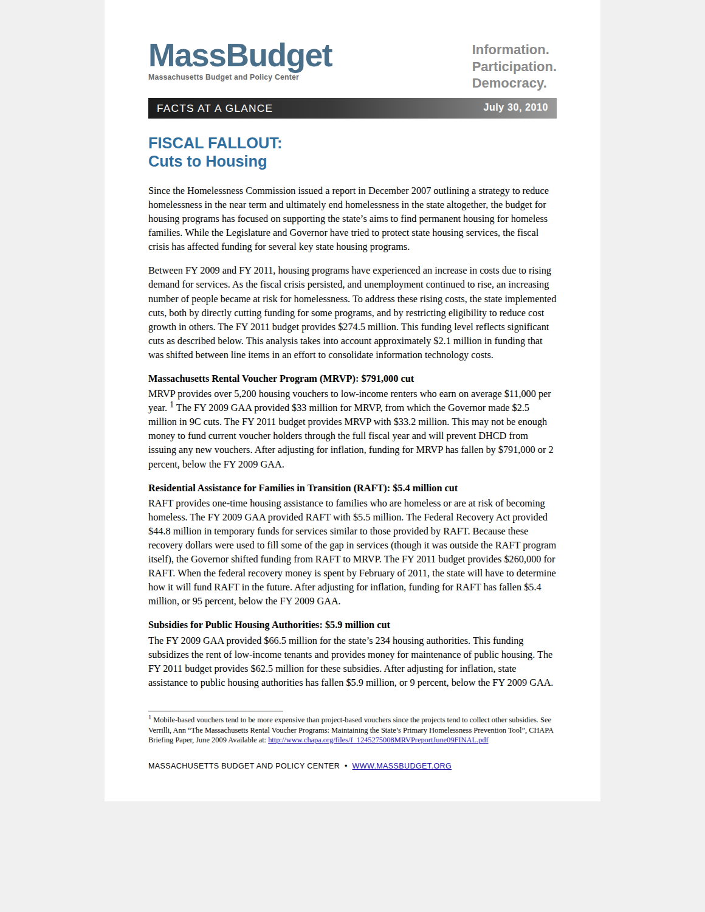Mass Budget
Massachusetts Budget and Policy Center
Information.
Participation.
Democracy.
FACTS AT A GLANCE
July 30, 2010
FISCAL FALLOUT:Cuts to Housing
Since the Homelessness Commission issued a report in December 2007 outlining a strategy to reduce homelessness in the near term and ultimately end homelessness in the state altogether, the budget for housing programs has focused on supporting the state’s aims to find permanent housing for homeless families. While the Legislature and Governor have tried to protect state housing services, the fiscal crisis has affected funding for several key state housing programs.
Between FY 2009 and FY 2011, housing programs have experienced an increase in costs due to rising demand for services. As the fiscal crisis persisted, and unemployment continued to rise, an increasing number of people became at risk for homelessness. To address these rising costs, the state implemented cuts, both by directly cutting funding for some programs, and by restricting eligibility to reduce cost growth in others. The FY 2011 budget provides $274.5 million. This funding level reflects significant cuts as described below. This analysis takes into account approximately $2.1 million in funding that was shifted between line items in an effort to consolidate information technology costs.
Massachusetts Rental Voucher Program (MRVP): $791,000 cut
MRVP provides over 5,200 housing vouchers to low-income renters who earn on average $11,000 per year. 1 The FY 2009 GAA provided $33 million for MRVP, from which the Governor made $2.5 million in 9C cuts. The FY 2011 budget provides MRVP with $33.2 million. This may not be enough money to fund current voucher holders through the full fiscal year and will prevent DHCD from issuing any new vouchers. After adjusting for inflation, funding for MRVP has fallen by $791,000 or 2 percent, below the FY 2009 GAA.
Residential Assistance for Families in Transition (RAFT): $5.4 million cut
RAFT provides one-time housing assistance to families who are homeless or are at risk of becoming homeless. The FY 2009 GAA provided RAFT with $5.5 million. The Federal Recovery Act provided $44.8 million in temporary funds for services similar to those provided by RAFT. Because these recovery dollars were used to fill some of the gap in services (though it was outside the RAFT program itself), the Governor shifted funding from RAFT to MRVP. The FY 2011 budget provides $260,000 for RAFT. When the federal recovery money is spent by February of 2011, the state will have to determine how it will fund RAFT in the future. After adjusting for inflation, funding for RAFT has fallen $5.4 million, or 95 percent, below the FY 2009 GAA.
Subsidies for Public Housing Authorities: $5.9 million cut
The FY 2009 GAA provided $66.5 million for the state’s 234 housing authorities. This funding subsidizes the rent of low-income tenants and provides money for maintenance of public housing. The FY 2011 budget provides $62.5 million for these subsidies. After adjusting for inflation, state assistance to public housing authorities has fallen $5.9 million, or 9 percent, below the FY 2009 GAA.
1 Mobile-based vouchers tend to be more expensive than project-based vouchers since the projects tend to collect other subsidies. See Verrilli, Ann “The Massachusetts Rental Voucher Programs: Maintaining the State’s Primary Homelessness Prevention Tool”, CHAPA Briefing Paper, June 2009 Available at: http://www.chapa.org/files/f_1245275008MRVPreportJune09FINAL.pdf
MASSACHUSETTS BUDGET AND POLICY CENTER • WWW.MASSBUDGET.ORG